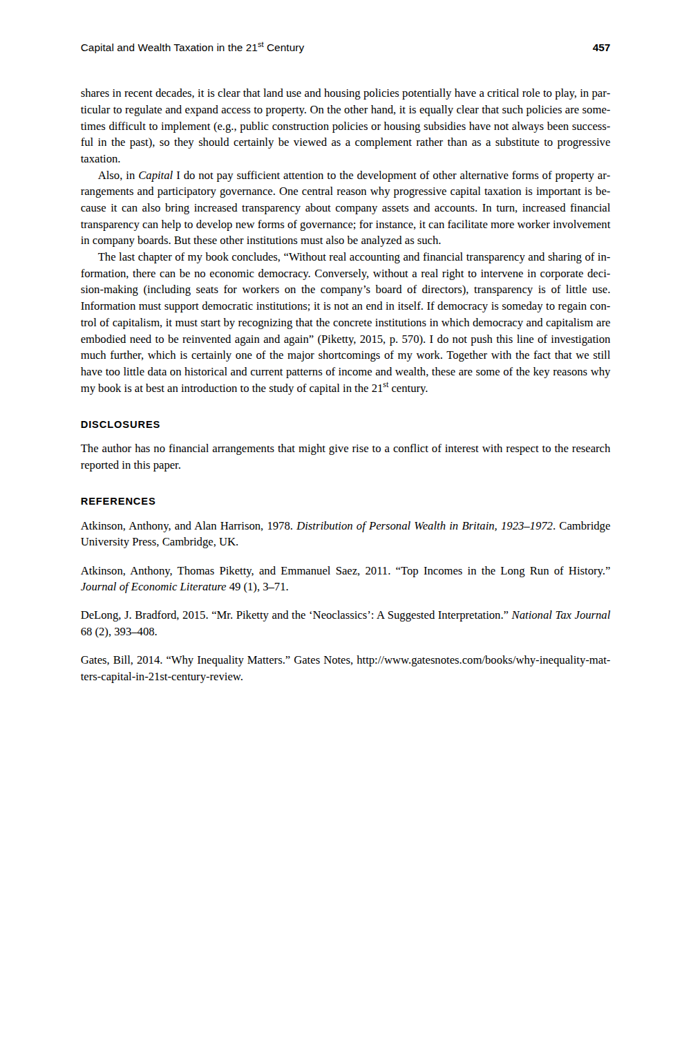Capital and Wealth Taxation in the 21st Century
457
shares in recent decades, it is clear that land use and housing policies potentially have a critical role to play, in particular to regulate and expand access to property. On the other hand, it is equally clear that such policies are sometimes difficult to implement (e.g., public construction policies or housing subsidies have not always been successful in the past), so they should certainly be viewed as a complement rather than as a substitute to progressive taxation.
Also, in Capital I do not pay sufficient attention to the development of other alternative forms of property arrangements and participatory governance. One central reason why progressive capital taxation is important is because it can also bring increased transparency about company assets and accounts. In turn, increased financial transparency can help to develop new forms of governance; for instance, it can facilitate more worker involvement in company boards. But these other institutions must also be analyzed as such.
The last chapter of my book concludes, “Without real accounting and financial transparency and sharing of information, there can be no economic democracy. Conversely, without a real right to intervene in corporate decision-making (including seats for workers on the company’s board of directors), transparency is of little use. Information must support democratic institutions; it is not an end in itself. If democracy is someday to regain control of capitalism, it must start by recognizing that the concrete institutions in which democracy and capitalism are embodied need to be reinvented again and again” (Piketty, 2015, p. 570). I do not push this line of investigation much further, which is certainly one of the major shortcomings of my work. Together with the fact that we still have too little data on historical and current patterns of income and wealth, these are some of the key reasons why my book is at best an introduction to the study of capital in the 21st century.
Disclosures
The author has no financial arrangements that might give rise to a conflict of interest with respect to the research reported in this paper.
References
Atkinson, Anthony, and Alan Harrison, 1978. Distribution of Personal Wealth in Britain, 1923–1972. Cambridge University Press, Cambridge, UK.
Atkinson, Anthony, Thomas Piketty, and Emmanuel Saez, 2011. “Top Incomes in the Long Run of History.” Journal of Economic Literature 49 (1), 3–71.
DeLong, J. Bradford, 2015. “Mr. Piketty and the ‘Neoclassics’: A Suggested Interpretation.” National Tax Journal 68 (2), 393–408.
Gates, Bill, 2014. “Why Inequality Matters.” Gates Notes, http://www.gatesnotes.com/books/why-inequality-matters-capital-in-21st-century-review.